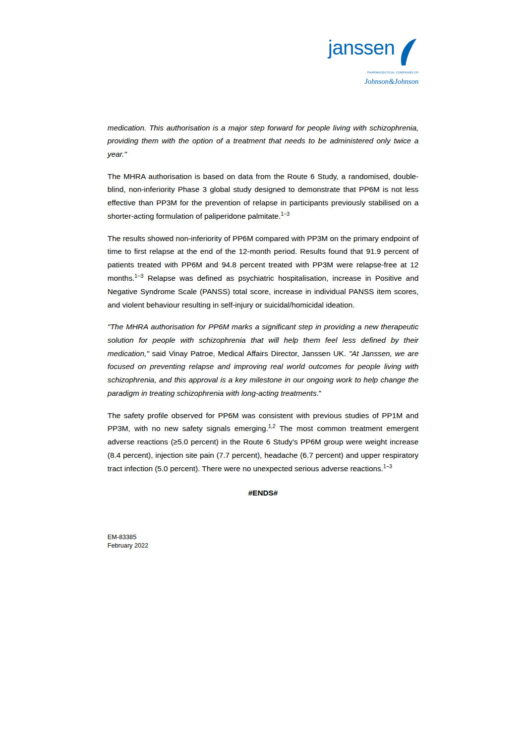janssen
PHARMACEUTICAL COMPANIES OF
Johnson&Johnson
medication. This authorisation is a major step forward for people living with schizophrenia, providing them with the option of a treatment that needs to be administered only twice a year."
The MHRA authorisation is based on data from the Route 6 Study, a randomised, double-blind, non-inferiority Phase 3 global study designed to demonstrate that PP6M is not less effective than PP3M for the prevention of relapse in participants previously stabilised on a shorter-acting formulation of paliperidone palmitate.1−3
The results showed non-inferiority of PP6M compared with PP3M on the primary endpoint of time to first relapse at the end of the 12-month period. Results found that 91.9 percent of patients treated with PP6M and 94.8 percent treated with PP3M were relapse-free at 12 months.1−3 Relapse was defined as psychiatric hospitalisation, increase in Positive and Negative Syndrome Scale (PANSS) total score, increase in individual PANSS item scores, and violent behaviour resulting in self-injury or suicidal/homicidal ideation.
"The MHRA authorisation for PP6M marks a significant step in providing a new therapeutic solution for people with schizophrenia that will help them feel less defined by their medication," said Vinay Patroe, Medical Affairs Director, Janssen UK. "At Janssen, we are focused on preventing relapse and improving real world outcomes for people living with schizophrenia, and this approval is a key milestone in our ongoing work to help change the paradigm in treating schizophrenia with long-acting treatments."
The safety profile observed for PP6M was consistent with previous studies of PP1M and PP3M, with no new safety signals emerging.1,2 The most common treatment emergent adverse reactions (≥5.0 percent) in the Route 6 Study's PP6M group were weight increase (8.4 percent), injection site pain (7.7 percent), headache (6.7 percent) and upper respiratory tract infection (5.0 percent). There were no unexpected serious adverse reactions.1−3
#ENDS#
EM-83385
February 2022